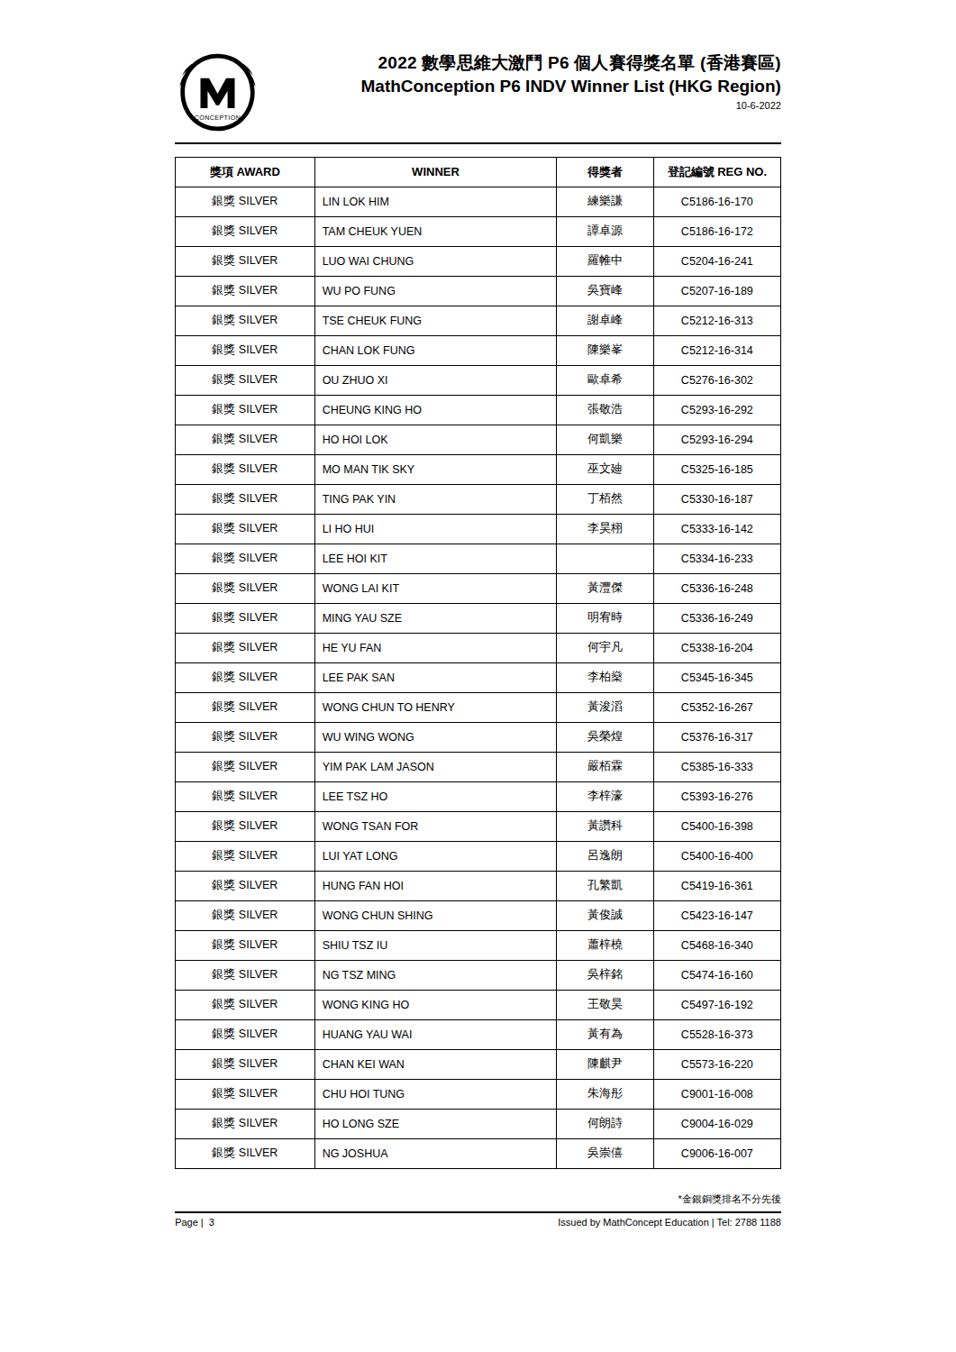CONCEPTION
2022 數學思維大激鬥 P6 個人賽得獎名單 (香港賽區)
MathConception P6 INDV Winner List (HKG Region)
10-6-2022
| 獎項 AWARD | WINNER | 得獎者 | 登記編號 REG NO. |
| --- | --- | --- | --- |
| 銀獎 SILVER | LIN LOK HIM | 練樂謙 | C5186-16-170 |
| 銀獎 SILVER | TAM CHEUK YUEN | 譚卓源 | C5186-16-172 |
| 銀獎 SILVER | LUO WAI CHUNG | 羅帷中 | C5204-16-241 |
| 銀獎 SILVER | WU PO FUNG | 吳寶峰 | C5207-16-189 |
| 銀獎 SILVER | TSE CHEUK FUNG | 謝卓峰 | C5212-16-313 |
| 銀獎 SILVER | CHAN LOK FUNG | 陳樂峯 | C5212-16-314 |
| 銀獎 SILVER | OU ZHUO XI | 歐卓希 | C5276-16-302 |
| 銀獎 SILVER | CHEUNG KING HO | 張敬浩 | C5293-16-292 |
| 銀獎 SILVER | HO HOI LOK | 何凱樂 | C5293-16-294 |
| 銀獎 SILVER | MO MAN TIK SKY | 巫文廸 | C5325-16-185 |
| 銀獎 SILVER | TING PAK YIN | 丁栢然 | C5330-16-187 |
| 銀獎 SILVER | LI HO HUI | 李昊栩 | C5333-16-142 |
| 銀獎 SILVER | LEE HOI KIT | | C5334-16-233 |
| 銀獎 SILVER | WONG LAI KIT | 黃灃傑 | C5336-16-248 |
| 銀獎 SILVER | MING YAU SZE | 明宥時 | C5336-16-249 |
| 銀獎 SILVER | HE YU FAN | 何宇凡 | C5338-16-204 |
| 銀獎 SILVER | LEE PAK SAN | 李柏燊 | C5345-16-345 |
| 銀獎 SILVER | WONG CHUN TO HENRY | 黃浚滔 | C5352-16-267 |
| 銀獎 SILVER | WU WING WONG | 吳榮煌 | C5376-16-317 |
| 銀獎 SILVER | YIM PAK LAM JASON | 嚴栢霖 | C5385-16-333 |
| 銀獎 SILVER | LEE TSZ HO | 李梓濠 | C5393-16-276 |
| 銀獎 SILVER | WONG TSAN FOR | 黃讚科 | C5400-16-398 |
| 銀獎 SILVER | LUI YAT LONG | 呂逸朗 | C5400-16-400 |
| 銀獎 SILVER | HUNG FAN HOI | 孔繁凱 | C5419-16-361 |
| 銀獎 SILVER | WONG CHUN SHING | 黃俊誠 | C5423-16-147 |
| 銀獎 SILVER | SHIU TSZ IU | 蕭梓橈 | C5468-16-340 |
| 銀獎 SILVER | NG TSZ MING | 吳梓銘 | C5474-16-160 |
| 銀獎 SILVER | WONG KING HO | 王敬昊 | C5497-16-192 |
| 銀獎 SILVER | HUANG YAU WAI | 黃有為 | C5528-16-373 |
| 銀獎 SILVER | CHAN KEI WAN | 陳麒尹 | C5573-16-220 |
| 銀獎 SILVER | CHU HOI TUNG | 朱海彤 | C9001-16-008 |
| 銀獎 SILVER | HO LONG SZE | 何朗詩 | C9004-16-029 |
| 銀獎 SILVER | NG JOSHUA | 吳崇僖 | C9006-16-007 |
*金銀銅獎排名不分先後
Page | 3
Issued by MathConcept Education | Tel: 2788 1188